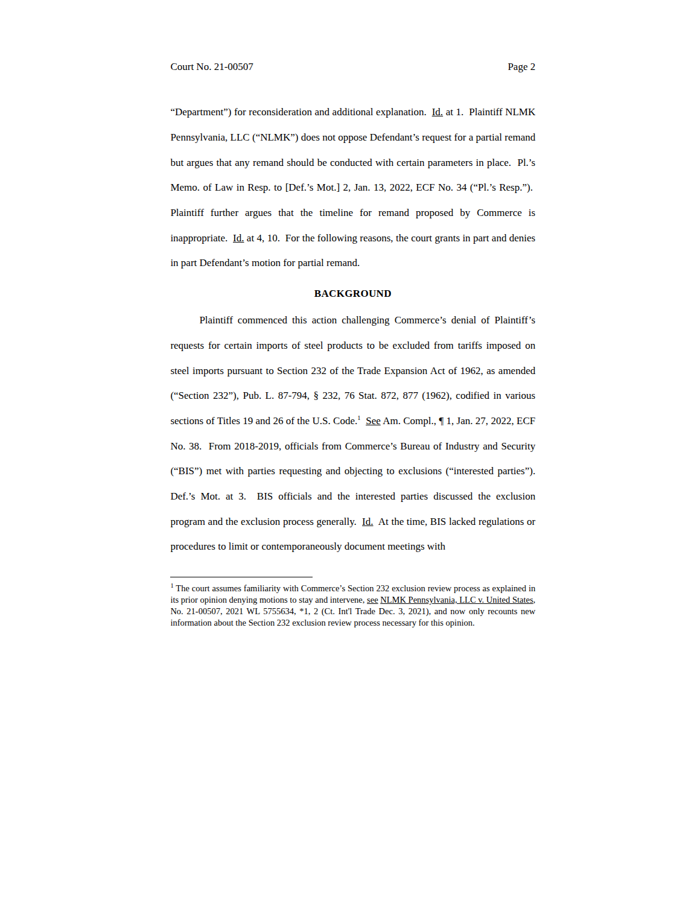Court No. 21-00507 Page 2
“Department”) for reconsideration and additional explanation. Id. at 1. Plaintiff NLMK Pennsylvania, LLC (“NLMK”) does not oppose Defendant’s request for a partial remand but argues that any remand should be conducted with certain parameters in place. Pl.’s Memo. of Law in Resp. to [Def.’s Mot.] 2, Jan. 13, 2022, ECF No. 34 (“Pl.’s Resp.”). Plaintiff further argues that the timeline for remand proposed by Commerce is inappropriate. Id. at 4, 10. For the following reasons, the court grants in part and denies in part Defendant’s motion for partial remand.
BACKGROUND
Plaintiff commenced this action challenging Commerce’s denial of Plaintiff’s requests for certain imports of steel products to be excluded from tariffs imposed on steel imports pursuant to Section 232 of the Trade Expansion Act of 1962, as amended (“Section 232”), Pub. L. 87-794, § 232, 76 Stat. 872, 877 (1962), codified in various sections of Titles 19 and 26 of the U.S. Code.1 See Am. Compl., ¶ 1, Jan. 27, 2022, ECF No. 38. From 2018-2019, officials from Commerce’s Bureau of Industry and Security (“BIS”) met with parties requesting and objecting to exclusions (“interested parties”). Def.’s Mot. at 3. BIS officials and the interested parties discussed the exclusion program and the exclusion process generally. Id. At the time, BIS lacked regulations or procedures to limit or contemporaneously document meetings with
1 The court assumes familiarity with Commerce’s Section 232 exclusion review process as explained in its prior opinion denying motions to stay and intervene, see NLMK Pennsylvania, LLC v. United States, No. 21-00507, 2021 WL 5755634, *1, 2 (Ct. Int'l Trade Dec. 3, 2021), and now only recounts new information about the Section 232 exclusion review process necessary for this opinion.